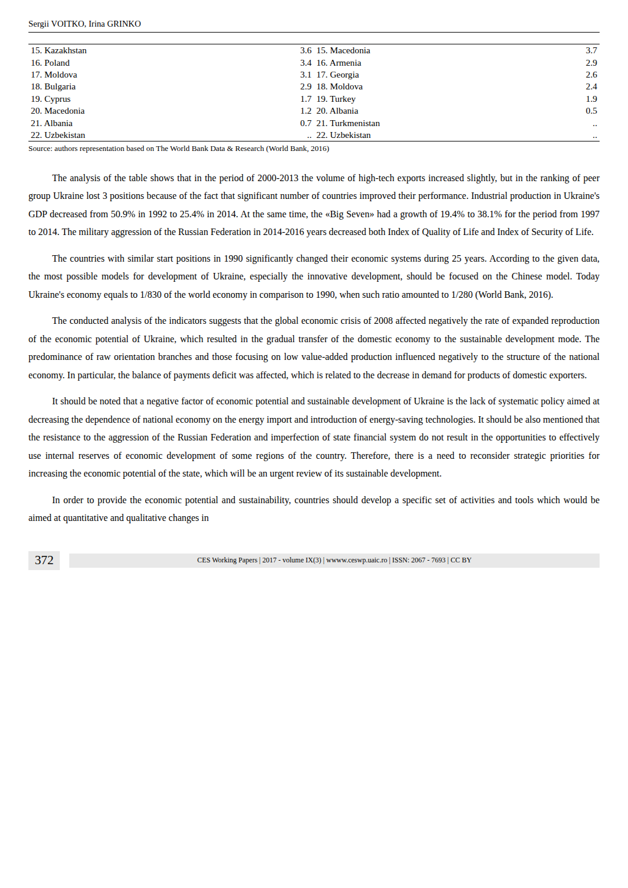Sergii VOITKO, Irina GRINKO
| 15. Kazakhstan | 3.6 | 15. Macedonia | 3.7 |
| 16. Poland | 3.4 | 16. Armenia | 2.9 |
| 17. Moldova | 3.1 | 17. Georgia | 2.6 |
| 18. Bulgaria | 2.9 | 18. Moldova | 2.4 |
| 19. Cyprus | 1.7 | 19. Turkey | 1.9 |
| 20. Macedonia | 1.2 | 20. Albania | 0.5 |
| 21. Albania | 0.7 | 21. Turkmenistan | .. |
| 22. Uzbekistan | .. | 22. Uzbekistan | .. |
Source: authors representation based on The World Bank Data & Research (World Bank, 2016)
The analysis of the table shows that in the period of 2000-2013 the volume of high-tech exports increased slightly, but in the ranking of peer group Ukraine lost 3 positions because of the fact that significant number of countries improved their performance. Industrial production in Ukraine's GDP decreased from 50.9% in 1992 to 25.4% in 2014. At the same time, the «Big Seven» had a growth of 19.4% to 38.1% for the period from 1997 to 2014. The military aggression of the Russian Federation in 2014-2016 years decreased both Index of Quality of Life and Index of Security of Life.
The countries with similar start positions in 1990 significantly changed their economic systems during 25 years. According to the given data, the most possible models for development of Ukraine, especially the innovative development, should be focused on the Chinese model. Today Ukraine's economy equals to 1/830 of the world economy in comparison to 1990, when such ratio amounted to 1/280 (World Bank, 2016).
The conducted analysis of the indicators suggests that the global economic crisis of 2008 affected negatively the rate of expanded reproduction of the economic potential of Ukraine, which resulted in the gradual transfer of the domestic economy to the sustainable development mode. The predominance of raw orientation branches and those focusing on low value-added production influenced negatively to the structure of the national economy. In particular, the balance of payments deficit was affected, which is related to the decrease in demand for products of domestic exporters.
It should be noted that a negative factor of economic potential and sustainable development of Ukraine is the lack of systematic policy aimed at decreasing the dependence of national economy on the energy import and introduction of energy-saving technologies. It should be also mentioned that the resistance to the aggression of the Russian Federation and imperfection of state financial system do not result in the opportunities to effectively use internal reserves of economic development of some regions of the country. Therefore, there is a need to reconsider strategic priorities for increasing the economic potential of the state, which will be an urgent review of its sustainable development.
In order to provide the economic potential and sustainability, countries should develop a specific set of activities and tools which would be aimed at quantitative and qualitative changes in
372
CES Working Papers | 2017 - volume IX(3) | wwww.ceswp.uaic.ro | ISSN: 2067 - 7693 | CC BY